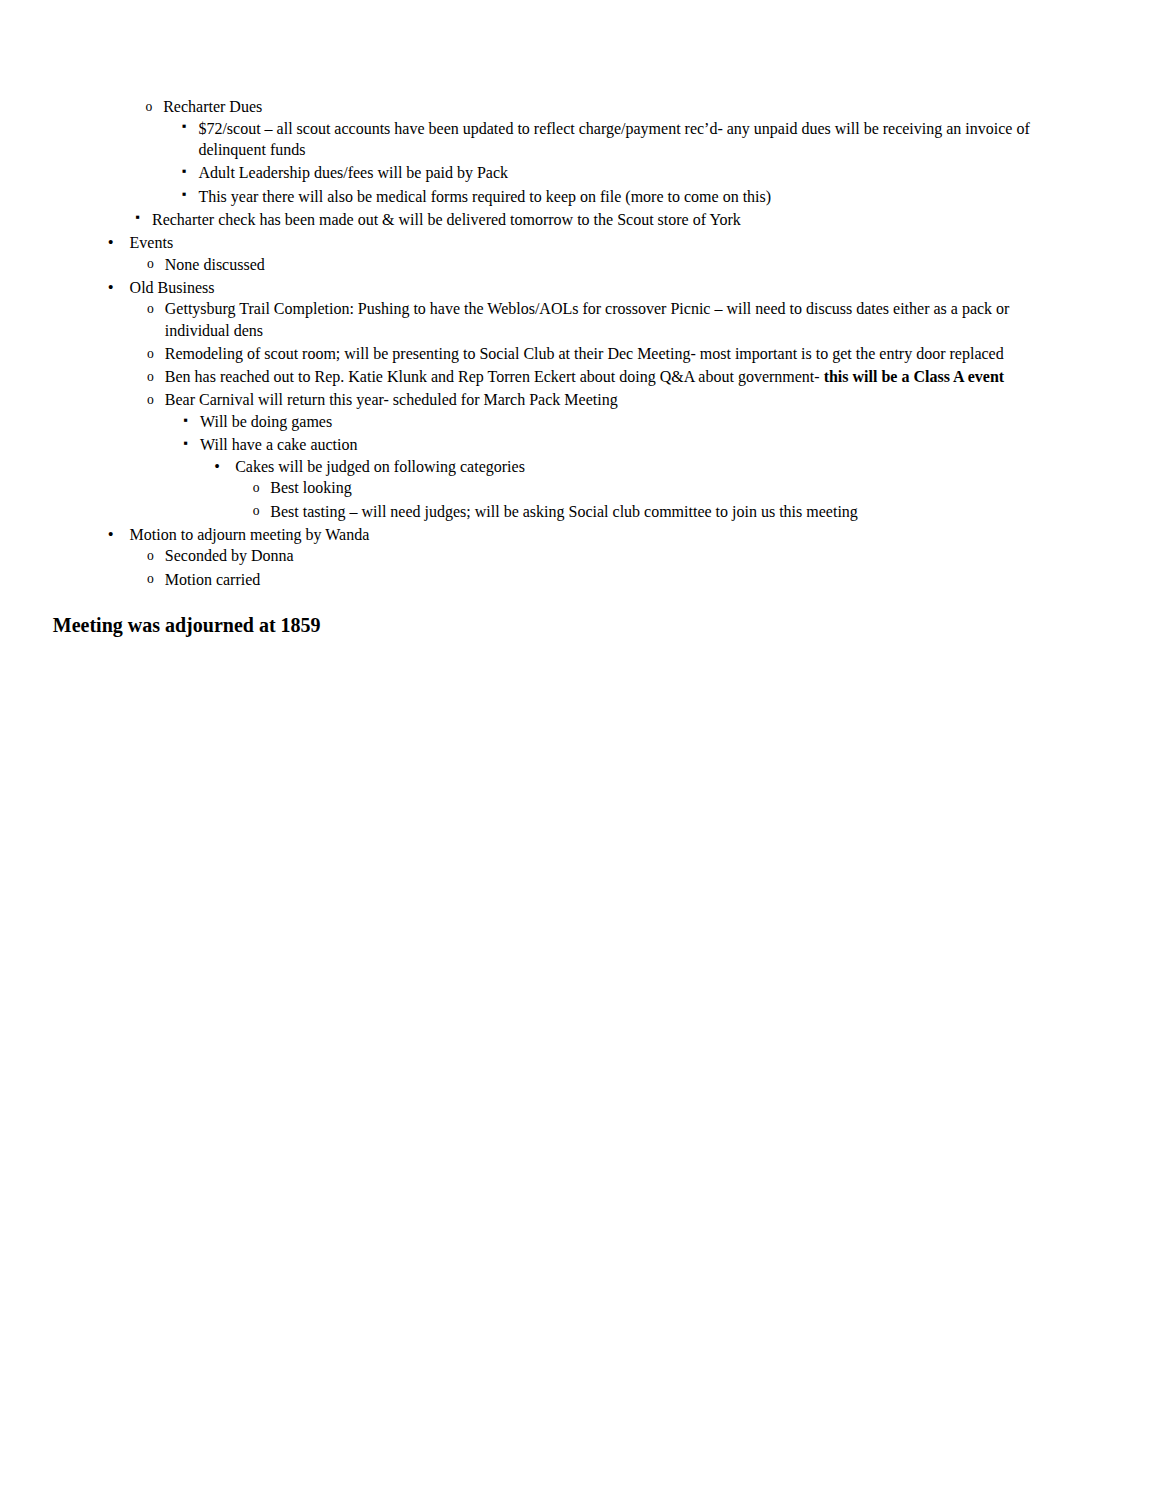Recharter Dues
$72/scout – all scout accounts have been updated to reflect charge/payment rec’d- any unpaid dues will be receiving an invoice of delinquent funds
Adult Leadership dues/fees will be paid by Pack
This year there will also be medical forms required to keep on file (more to come on this)
Recharter check has been made out & will be delivered tomorrow to the Scout store of York
Events
None discussed
Old Business
Gettysburg Trail Completion: Pushing to have the Weblos/AOLs for crossover Picnic – will need to discuss dates either as a pack or individual dens
Remodeling of scout room; will be presenting to Social Club at their Dec Meeting- most important is to get the entry door replaced
Ben has reached out to Rep. Katie Klunk and Rep Torren Eckert about doing Q&A about government- this will be a Class A event
Bear Carnival will return this year- scheduled for March Pack Meeting
Will be doing games
Will have a cake auction
Cakes will be judged on following categories
Best looking
Best tasting – will need judges; will be asking Social club committee to join us this meeting
Motion to adjourn meeting by Wanda
Seconded by Donna
Motion carried
Meeting was adjourned at 1859